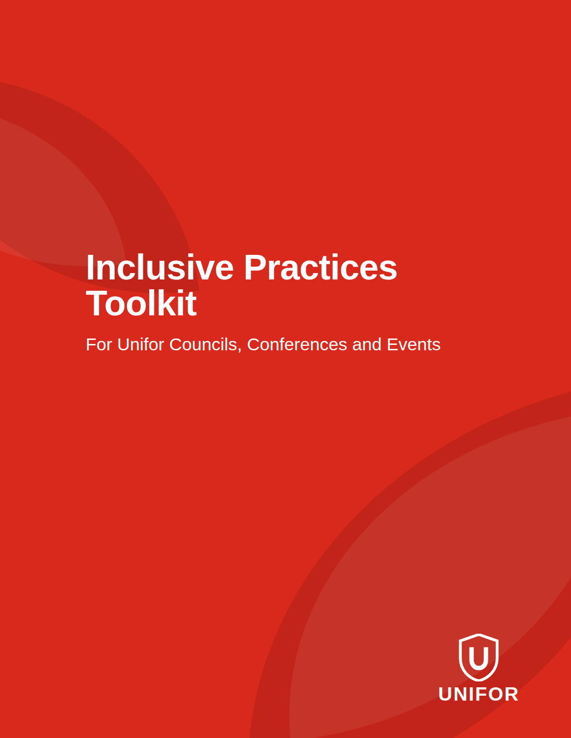Inclusive Practices Toolkit
For Unifor Councils, Conferences and Events
Unifor